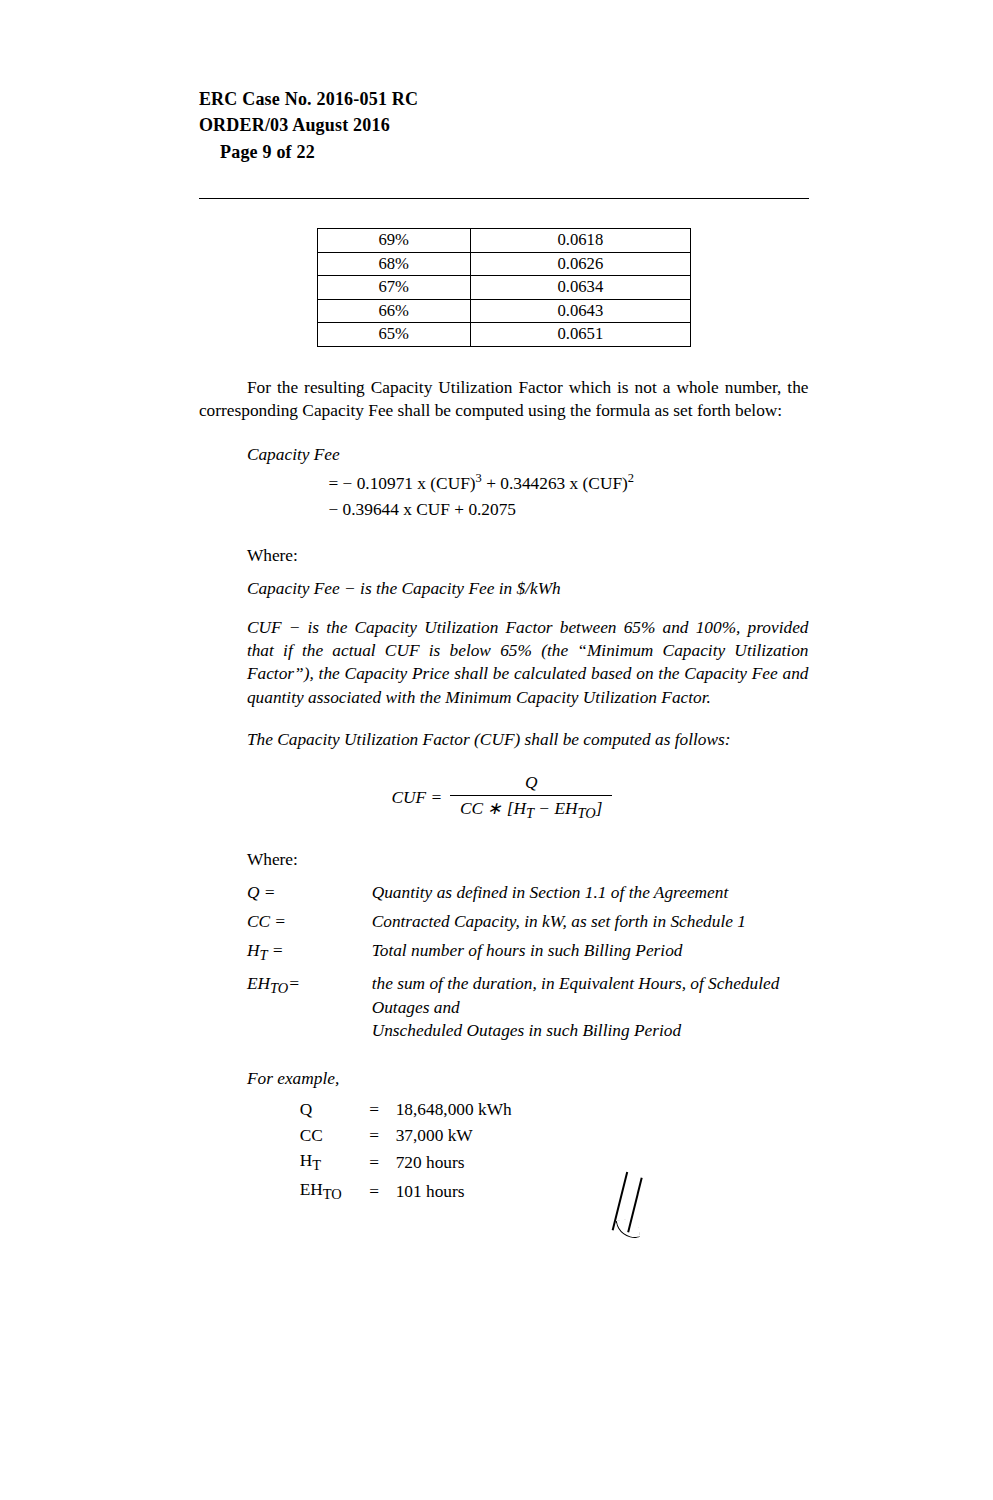ERC Case No. 2016-051 RC ORDER/03 August 2016 Page 9 of 22
| 69% | 0.0618 |
| 68% | 0.0626 |
| 67% | 0.0634 |
| 66% | 0.0643 |
| 65% | 0.0651 |
For the resulting Capacity Utilization Factor which is not a whole number, the corresponding Capacity Fee shall be computed using the formula as set forth below:
Capacity Fee
= − 0.10971 x (CUF)3 + 0.344263 x (CUF)2 − 0.39644 x CUF + 0.2075
Where:
Capacity Fee − is the Capacity Fee in $/kWh
CUF − is the Capacity Utilization Factor between 65% and 100%, provided that if the actual CUF is below 65% (the “Minimum Capacity Utilization Factor”), the Capacity Price shall be calculated based on the Capacity Fee and quantity associated with the Minimum Capacity Utilization Factor.
The Capacity Utilization Factor (CUF) shall be computed as follows:
CUF = Q CC ∗ [HT − EHTO]
Where:
| Q = | Quantity as defined in Section 1.1 of the Agreement |
| CC = | Contracted Capacity, in kW, as set forth in Schedule 1 |
| H T = | Total number of hours in such Billing Period |
| EH TO = | the sum of the duration, in Equivalent Hours, of Scheduled Outages and Unscheduled Outages in such Billing Period |
For example,
| Q | = | 18,648,000 kWh |
| CC | = | 37,000 kW |
| H T | = | 720 hours |
| EH TO | = | 101 hours |